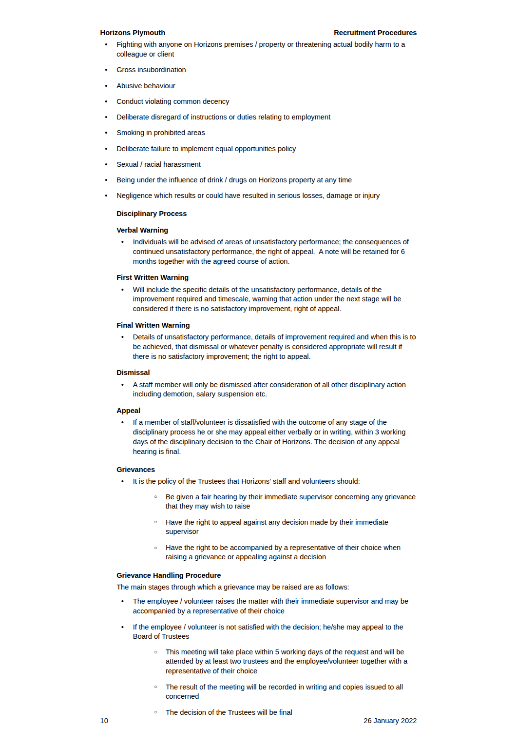Horizons Plymouth Recruitment Procedures
Fighting with anyone on Horizons premises / property or threatening actual bodily harm to a colleague or client
Gross insubordination
Abusive behaviour
Conduct violating common decency
Deliberate disregard of instructions or duties relating to employment
Smoking in prohibited areas
Deliberate failure to implement equal opportunities policy
Sexual / racial harassment
Being under the influence of drink / drugs on Horizons property at any time
Negligence which results or could have resulted in serious losses, damage or injury
Disciplinary Process
Verbal Warning
Individuals will be advised of areas of unsatisfactory performance; the consequences of continued unsatisfactory performance, the right of appeal. A note will be retained for 6 months together with the agreed course of action.
First Written Warning
Will include the specific details of the unsatisfactory performance, details of the improvement required and timescale, warning that action under the next stage will be considered if there is no satisfactory improvement, right of appeal.
Final Written Warning
Details of unsatisfactory performance, details of improvement required and when this is to be achieved, that dismissal or whatever penalty is considered appropriate will result if there is no satisfactory improvement; the right to appeal.
Dismissal
A staff member will only be dismissed after consideration of all other disciplinary action including demotion, salary suspension etc.
Appeal
If a member of staff/volunteer is dissatisfied with the outcome of any stage of the disciplinary process he or she may appeal either verbally or in writing, within 3 working days of the disciplinary decision to the Chair of Horizons. The decision of any appeal hearing is final.
Grievances
It is the policy of the Trustees that Horizons’ staff and volunteers should:
Be given a fair hearing by their immediate supervisor concerning any grievance that they may wish to raise
Have the right to appeal against any decision made by their immediate supervisor
Have the right to be accompanied by a representative of their choice when raising a grievance or appealing against a decision
Grievance Handling Procedure
The main stages through which a grievance may be raised are as follows:
The employee / volunteer raises the matter with their immediate supervisor and may be accompanied by a representative of their choice
If the employee / volunteer is not satisfied with the decision; he/she may appeal to the Board of Trustees
This meeting will take place within 5 working days of the request and will be attended by at least two trustees and the employee/volunteer together with a representative of their choice
The result of the meeting will be recorded in writing and copies issued to all concerned
The decision of the Trustees will be final
10 26 January 2022